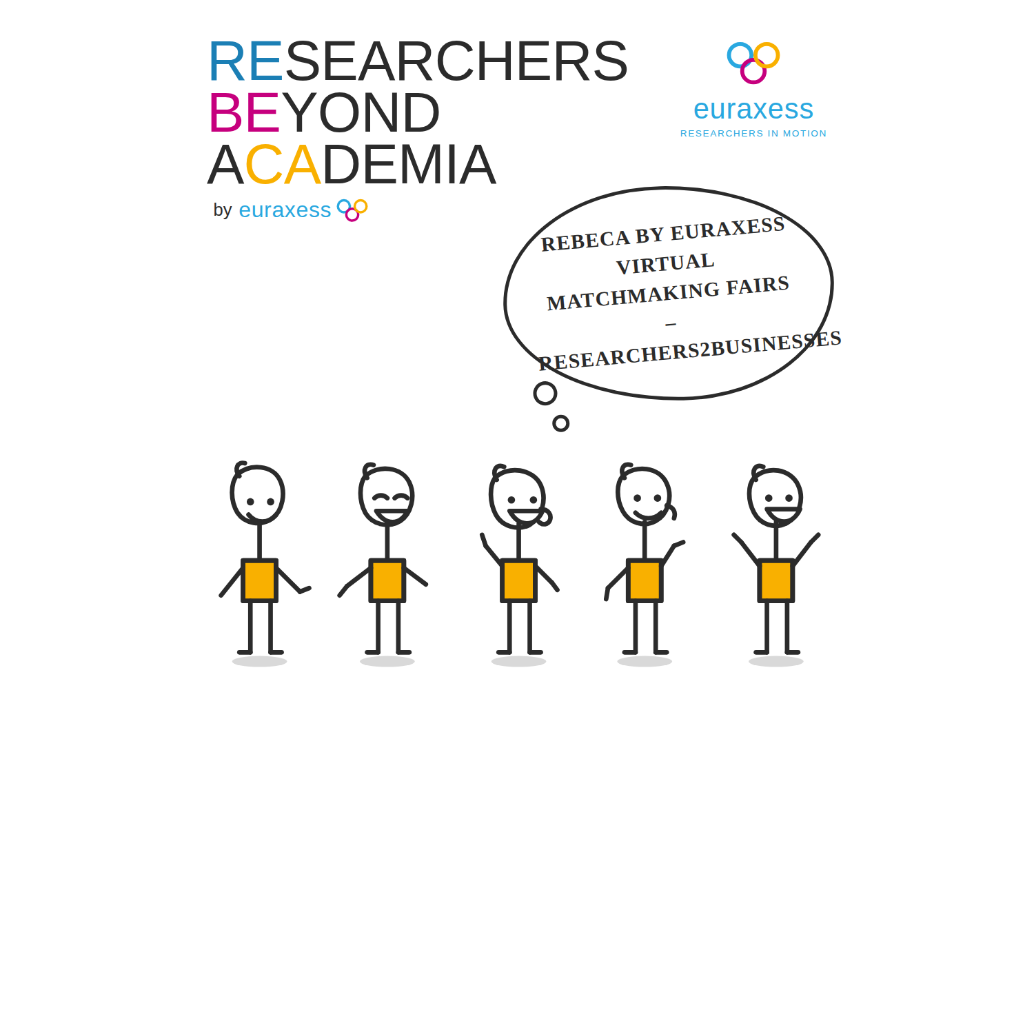Researchers Beyond Academia
by euraxess
euraxess
Researchers in Motion
ReBeCa by EURAXESS
Virtual Matchmaking Fairs
– Researchers2Businesses
Illustration of five stick figures; one has a thought bubble reading: ReBeCa by EURAXESS Virtual Matchmaking Fairs – Researchers2Businesses.